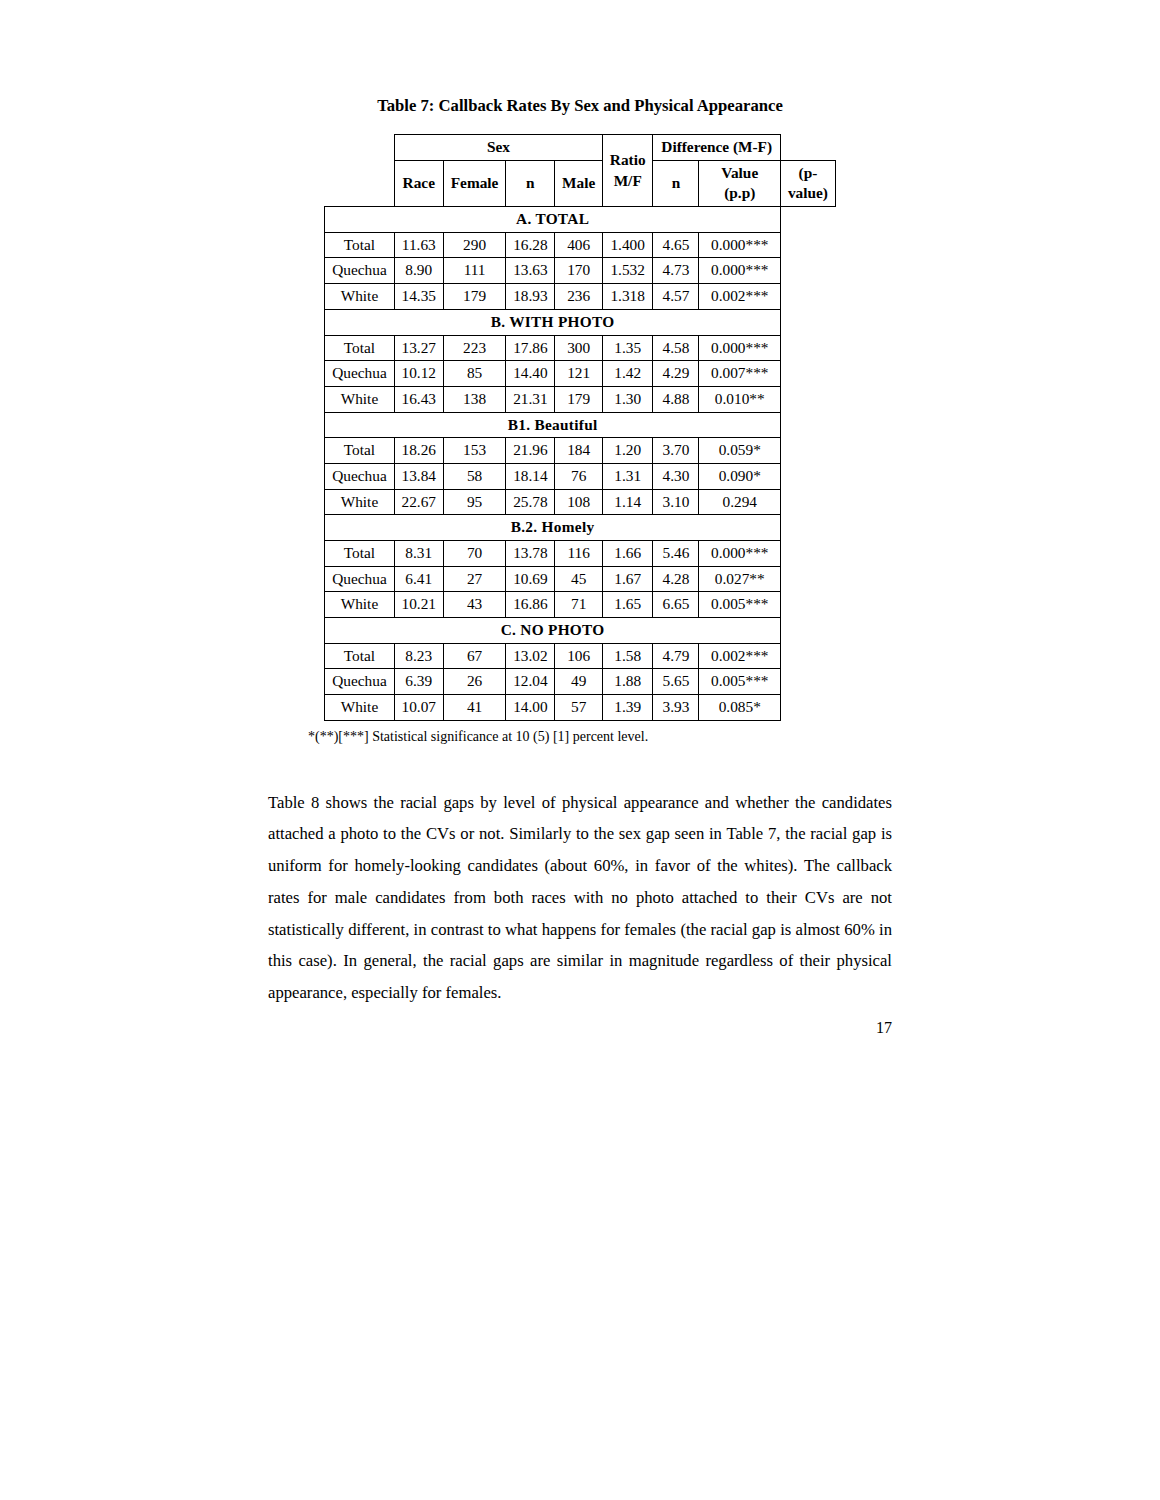Table 7: Callback Rates By Sex and Physical Appearance
| | Sex | Ratio M/F | Difference (M-F) |
| --- | --- | --- | --- |
| Race | Female | n | Male | n | Value (p.p) | (p- value) |
| A. TOTAL |
| Total | 11.63 | 290 | 16.28 | 406 | 1.400 | 4.65 | 0.000*** |
| Quechua | 8.90 | 111 | 13.63 | 170 | 1.532 | 4.73 | 0.000*** |
| White | 14.35 | 179 | 18.93 | 236 | 1.318 | 4.57 | 0.002*** |
| B. WITH PHOTO |
| Total | 13.27 | 223 | 17.86 | 300 | 1.35 | 4.58 | 0.000*** |
| Quechua | 10.12 | 85 | 14.40 | 121 | 1.42 | 4.29 | 0.007*** |
| White | 16.43 | 138 | 21.31 | 179 | 1.30 | 4.88 | 0.010** |
| B1. Beautiful |
| Total | 18.26 | 153 | 21.96 | 184 | 1.20 | 3.70 | 0.059* |
| Quechua | 13.84 | 58 | 18.14 | 76 | 1.31 | 4.30 | 0.090* |
| White | 22.67 | 95 | 25.78 | 108 | 1.14 | 3.10 | 0.294 |
| B.2. Homely |
| Total | 8.31 | 70 | 13.78 | 116 | 1.66 | 5.46 | 0.000*** |
| Quechua | 6.41 | 27 | 10.69 | 45 | 1.67 | 4.28 | 0.027** |
| White | 10.21 | 43 | 16.86 | 71 | 1.65 | 6.65 | 0.005*** |
| C. NO PHOTO |
| Total | 8.23 | 67 | 13.02 | 106 | 1.58 | 4.79 | 0.002*** |
| Quechua | 6.39 | 26 | 12.04 | 49 | 1.88 | 5.65 | 0.005*** |
| White | 10.07 | 41 | 14.00 | 57 | 1.39 | 3.93 | 0.085* |
*(**)[***] Statistical significance at 10 (5) [1] percent level.
Table 8 shows the racial gaps by level of physical appearance and whether the candidates attached a photo to the CVs or not. Similarly to the sex gap seen in Table 7, the racial gap is uniform for homely-looking candidates (about 60%, in favor of the whites). The callback rates for male candidates from both races with no photo attached to their CVs are not statistically different, in contrast to what happens for females (the racial gap is almost 60% in this case). In general, the racial gaps are similar in magnitude regardless of their physical appearance, especially for females.
17